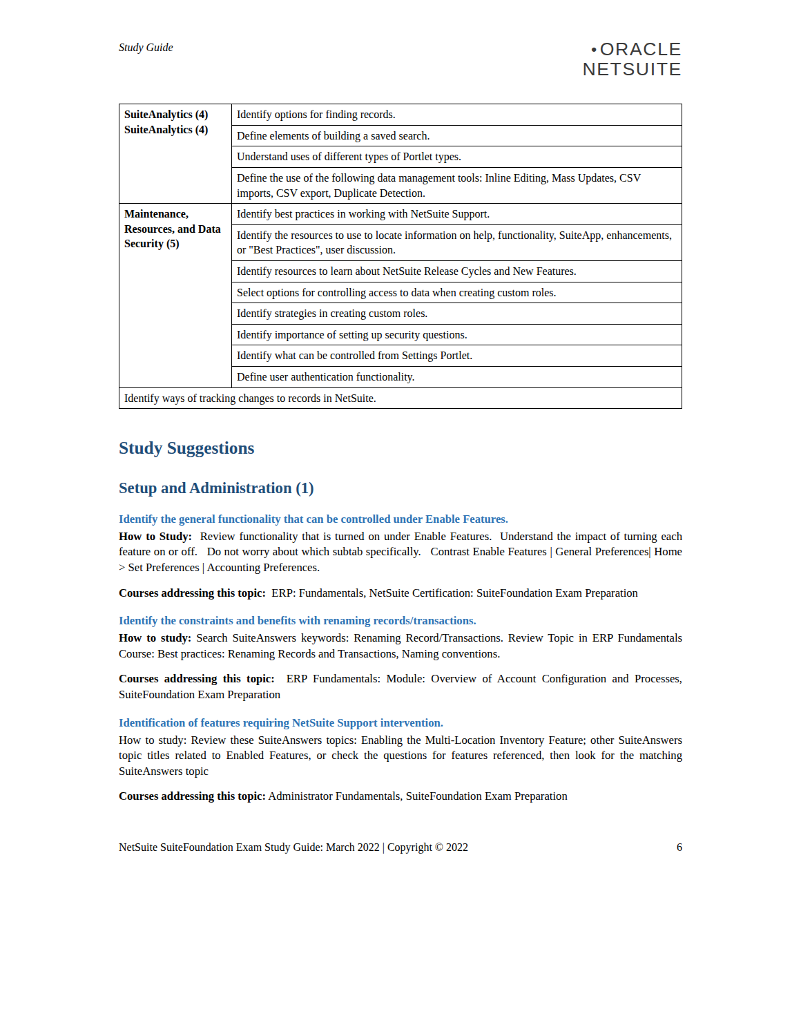Study Guide
ORACLE
NETSUITE
| SuiteAnalytics (4) SuiteAnalytics (4) | Identify options for finding records. |
| Define elements of building a saved search. |
| Understand uses of different types of Portlet types. |
| Define the use of the following data management tools: Inline Editing, Mass Updates, CSV imports, CSV export, Duplicate Detection. |
| Maintenance, Resources, and Data Security (5) | Identify best practices in working with NetSuite Support. |
| Identify the resources to use to locate information on help, functionality, SuiteApp, enhancements, or "Best Practices", user discussion. |
| Identify resources to learn about NetSuite Release Cycles and New Features. |
| Select options for controlling access to data when creating custom roles. |
| Identify strategies in creating custom roles. |
| Identify importance of setting up security questions. |
| Identify what can be controlled from Settings Portlet. |
| Define user authentication functionality. |
| Identify ways of tracking changes to records in NetSuite. |
Study Suggestions
Setup and Administration (1)
Identify the general functionality that can be controlled under Enable Features.
How to Study: Review functionality that is turned on under Enable Features. Understand the impact of turning each feature on or off. Do not worry about which subtab specifically. Contrast Enable Features | General Preferences| Home > Set Preferences | Accounting Preferences.
Courses addressing this topic: ERP: Fundamentals, NetSuite Certification: SuiteFoundation Exam Preparation
Identify the constraints and benefits with renaming records/transactions.
How to study: Search SuiteAnswers keywords: Renaming Record/Transactions. Review Topic in ERP Fundamentals Course: Best practices: Renaming Records and Transactions, Naming conventions.
Courses addressing this topic: ERP Fundamentals: Module: Overview of Account Configuration and Processes, SuiteFoundation Exam Preparation
Identification of features requiring NetSuite Support intervention.
How to study: Review these SuiteAnswers topics: Enabling the Multi-Location Inventory Feature; other SuiteAnswers topic titles related to Enabled Features, or check the questions for features referenced, then look for the matching SuiteAnswers topic
Courses addressing this topic: Administrator Fundamentals, SuiteFoundation Exam Preparation
NetSuite SuiteFoundation Exam Study Guide: March 2022 | Copyright © 2022
6